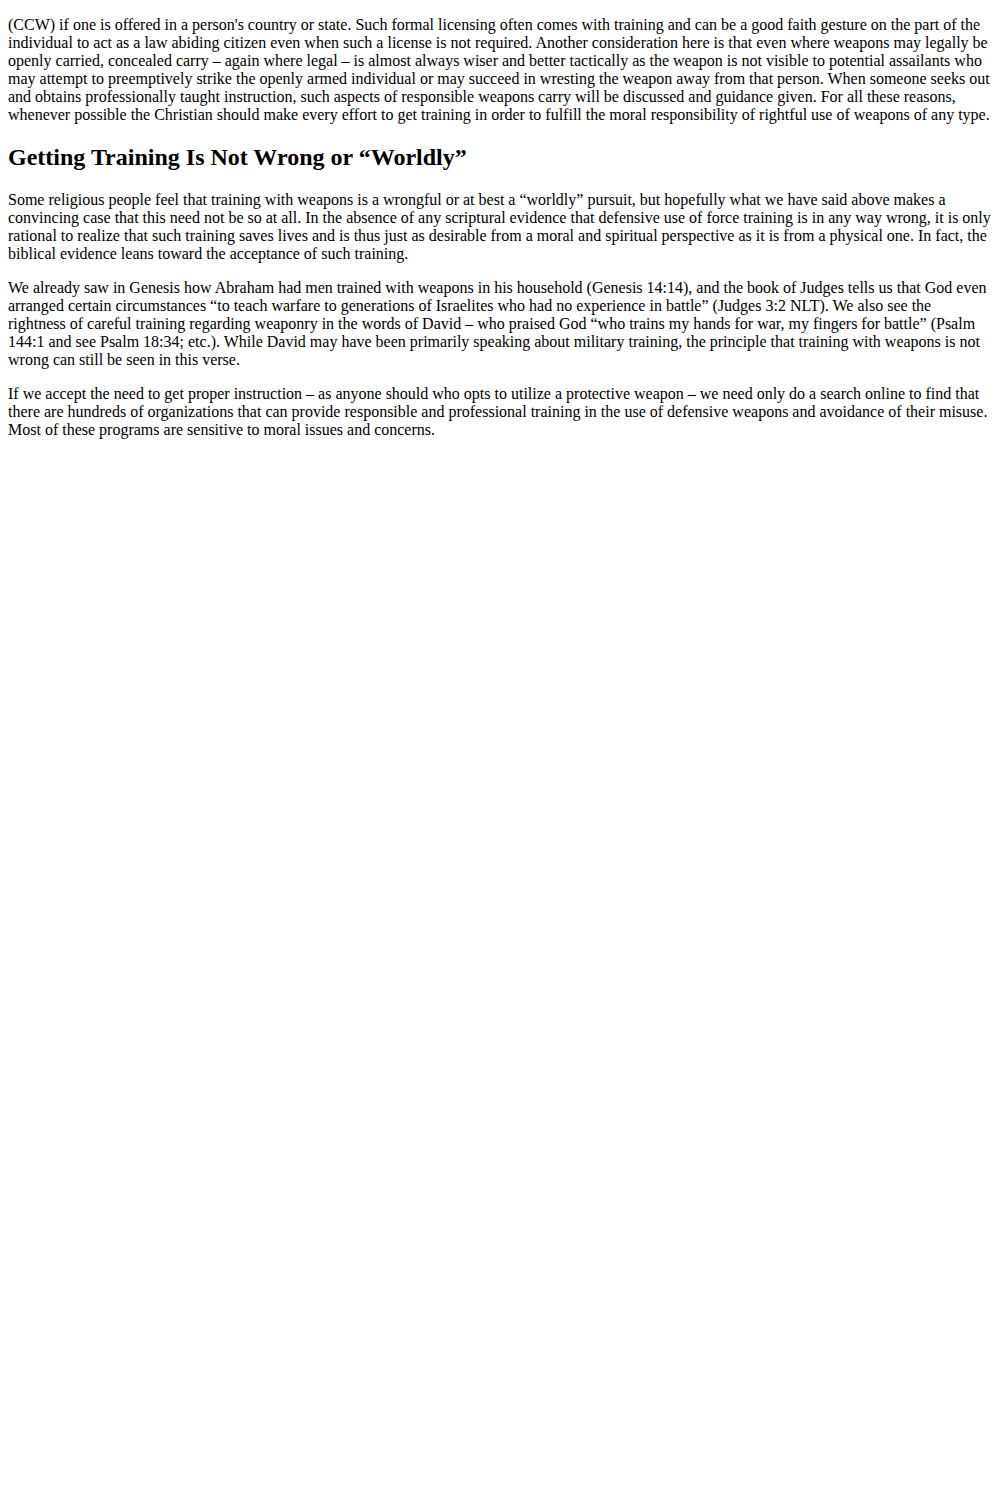(CCW) if one is offered in a person's country or state. Such formal licensing often comes with training and can be a good faith gesture on the part of the individual to act as a law abiding citizen even when such a license is not required. Another consideration here is that even where weapons may legally be openly carried, concealed carry – again where legal – is almost always wiser and better tactically as the weapon is not visible to potential assailants who may attempt to preemptively strike the openly armed individual or may succeed in wresting the weapon away from that person. When someone seeks out and obtains professionally taught instruction, such aspects of responsible weapons carry will be discussed and guidance given. For all these reasons, whenever possible the Christian should make every effort to get training in order to fulfill the moral responsibility of rightful use of weapons of any type.
Getting Training Is Not Wrong or “Worldly”
Some religious people feel that training with weapons is a wrongful or at best a “worldly” pursuit, but hopefully what we have said above makes a convincing case that this need not be so at all. In the absence of any scriptural evidence that defensive use of force training is in any way wrong, it is only rational to realize that such training saves lives and is thus just as desirable from a moral and spiritual perspective as it is from a physical one. In fact, the biblical evidence leans toward the acceptance of such training.
We already saw in Genesis how Abraham had men trained with weapons in his household (Genesis 14:14), and the book of Judges tells us that God even arranged certain circumstances “to teach warfare to generations of Israelites who had no experience in battle” (Judges 3:2 NLT). We also see the rightness of careful training regarding weaponry in the words of David – who praised God “who trains my hands for war, my fingers for battle” (Psalm 144:1 and see Psalm 18:34; etc.). While David may have been primarily speaking about military training, the principle that training with weapons is not wrong can still be seen in this verse.
If we accept the need to get proper instruction – as anyone should who opts to utilize a protective weapon – we need only do a search online to find that there are hundreds of organizations that can provide responsible and professional training in the use of defensive weapons and avoidance of their misuse. Most of these programs are sensitive to moral issues and concerns.